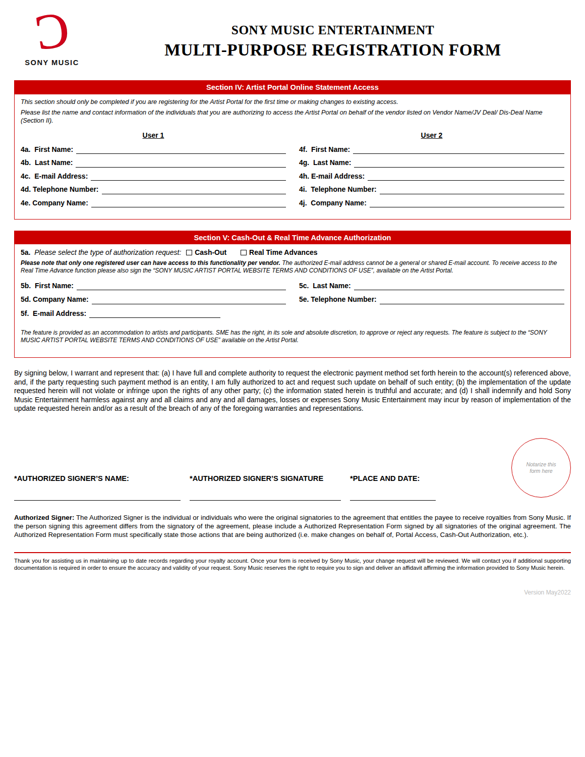Ɔ
SONY MUSIC
SONY MUSIC ENTERTAINMENT
MULTI-PURPOSE REGISTRATION FORM
Section IV: Artist Portal Online Statement Access
This section should only be completed if you are registering for the Artist Portal for the first time or making changes to existing access.
Please list the name and contact information of the individuals that you are authorizing to access the Artist Portal on behalf of the vendor listed on Vendor Name/JV Deal/ Dis-Deal Name (Section II).
User 1
4a. First Name:
4b. Last Name:
4c. E-mail Address:
4d. Telephone Number:
4e. Company Name:
User 2
4f. First Name:
4g. Last Name:
4h. E-mail Address:
4i. Telephone Number:
4j. Company Name:
Section V: Cash-Out & Real Time Advance Authorization
5a. Please select the type of authorization request: Cash-Out Real Time Advances
Please note that only one registered user can have access to this functionality per vendor. The authorized E-mail address cannot be a general or shared E-mail account. To receive access to the Real Time Advance function please also sign the “SONY MUSIC ARTIST PORTAL WEBSITE TERMS AND CONDITIONS OF USE”, available on the Artist Portal.
5b. First Name:
5d. Company Name:
5f. E-mail Address:
5c. Last Name:
5e. Telephone Number:
The feature is provided as an accommodation to artists and participants. SME has the right, in its sole and absolute discretion, to approve or reject any requests. The feature is subject to the “SONY MUSIC ARTIST PORTAL WEBSITE TERMS AND CONDITIONS OF USE” available on the Artist Portal.
By signing below, I warrant and represent that: (a) I have full and complete authority to request the electronic payment method set forth herein to the account(s) referenced above, and, if the party requesting such payment method is an entity, I am fully authorized to act and request such update on behalf of such entity; (b) the implementation of the update requested herein will not violate or infringe upon the rights of any other party; (c) the information stated herein is truthful and accurate; and (d) I shall indemnify and hold Sony Music Entertainment harmless against any and all claims and any and all damages, losses or expenses Sony Music Entertainment may incur by reason of implementation of the update requested herein and/or as a result of the breach of any of the foregoing warranties and representations.
Notarize this
form here
*AUTHORIZED SIGNER’S NAME:
*AUTHORIZED SIGNER’S SIGNATURE
*PLACE AND DATE:
Authorized Signer: The Authorized Signer is the individual or individuals who were the original signatories to the agreement that entitles the payee to receive royalties from Sony Music. If the person signing this agreement differs from the signatory of the agreement, please include a Authorized Representation Form signed by all signatories of the original agreement. The Authorized Representation Form must specifically state those actions that are being authorized (i.e. make changes on behalf of, Portal Access, Cash-Out Authorization, etc.).
Thank you for assisting us in maintaining up to date records regarding your royalty account. Once your form is received by Sony Music, your change request will be reviewed. We will contact you if additional supporting documentation is required in order to ensure the accuracy and validity of your request. Sony Music reserves the right to require you to sign and deliver an affidavit affirming the information provided to Sony Music herein.
Version May2022